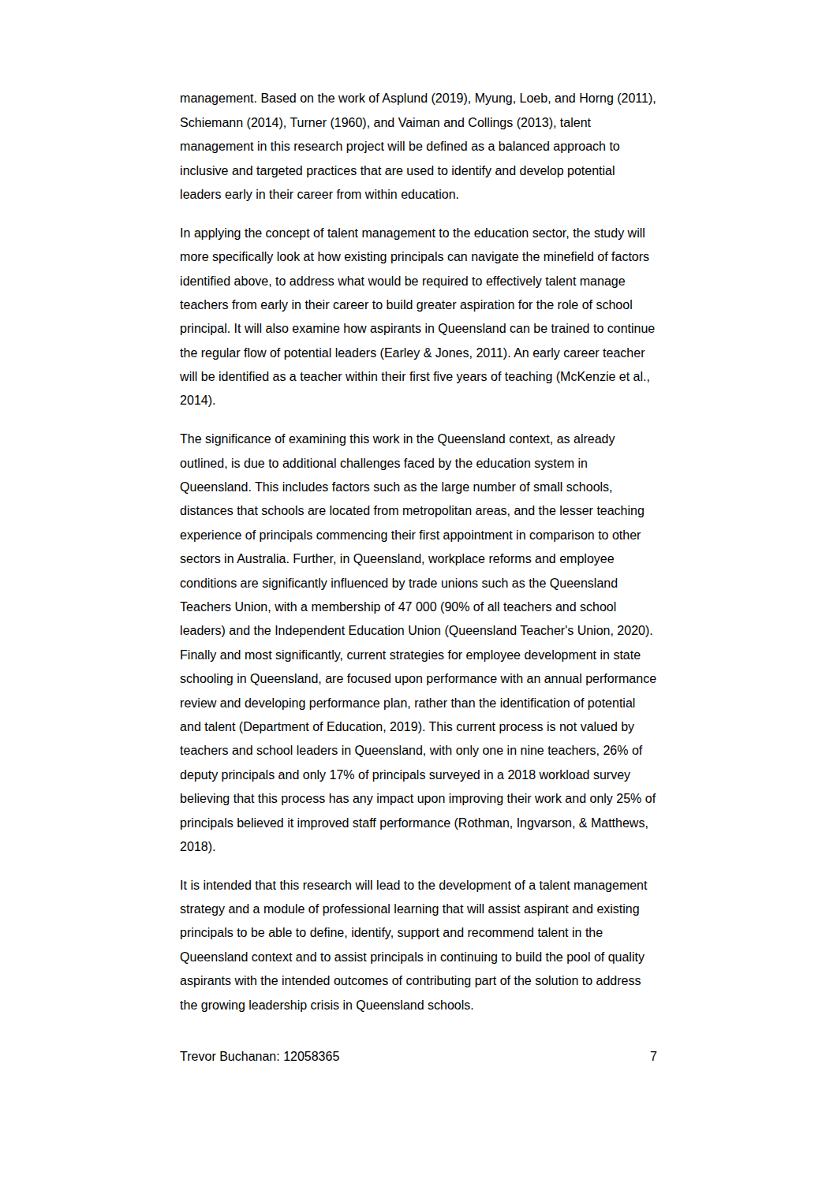management. Based on the work of Asplund (2019), Myung, Loeb, and Horng (2011), Schiemann (2014), Turner (1960), and Vaiman and Collings (2013), talent management in this research project will be defined as a balanced approach to inclusive and targeted practices that are used to identify and develop potential leaders early in their career from within education.
In applying the concept of talent management to the education sector, the study will more specifically look at how existing principals can navigate the minefield of factors identified above, to address what would be required to effectively talent manage teachers from early in their career to build greater aspiration for the role of school principal. It will also examine how aspirants in Queensland can be trained to continue the regular flow of potential leaders (Earley & Jones, 2011). An early career teacher will be identified as a teacher within their first five years of teaching (McKenzie et al., 2014).
The significance of examining this work in the Queensland context, as already outlined, is due to additional challenges faced by the education system in Queensland. This includes factors such as the large number of small schools, distances that schools are located from metropolitan areas, and the lesser teaching experience of principals commencing their first appointment in comparison to other sectors in Australia. Further, in Queensland, workplace reforms and employee conditions are significantly influenced by trade unions such as the Queensland Teachers Union, with a membership of 47 000 (90% of all teachers and school leaders) and the Independent Education Union (Queensland Teacher's Union, 2020). Finally and most significantly, current strategies for employee development in state schooling in Queensland, are focused upon performance with an annual performance review and developing performance plan, rather than the identification of potential and talent (Department of Education, 2019). This current process is not valued by teachers and school leaders in Queensland, with only one in nine teachers, 26% of deputy principals and only 17% of principals surveyed in a 2018 workload survey believing that this process has any impact upon improving their work and only 25% of principals believed it improved staff performance (Rothman, Ingvarson, & Matthews, 2018).
It is intended that this research will lead to the development of a talent management strategy and a module of professional learning that will assist aspirant and existing principals to be able to define, identify, support and recommend talent in the Queensland context and to assist principals in continuing to build the pool of quality aspirants with the intended outcomes of contributing part of the solution to address the growing leadership crisis in Queensland schools.
Trevor Buchanan: 12058365 7